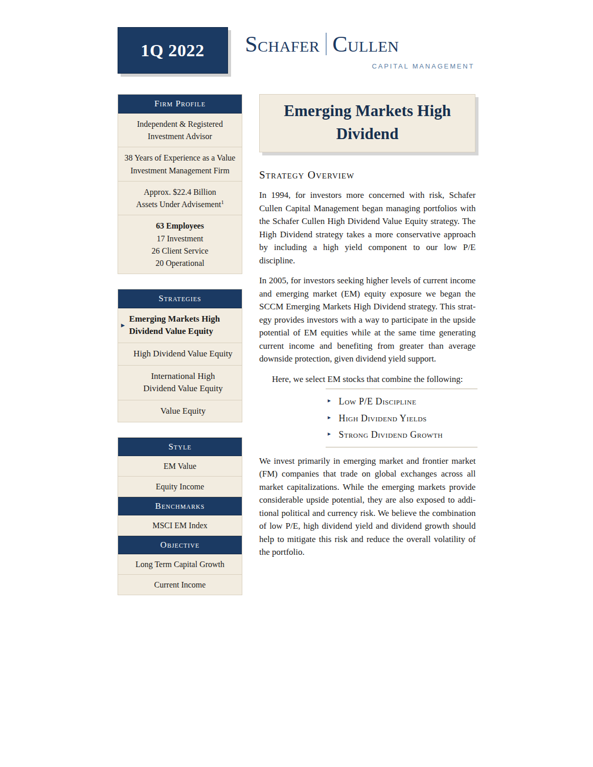1Q 2022
SCHAFER CULLEN
CAPITAL MANAGEMENT
Firm Profile
Independent & Registered Investment Advisor
38 Years of Experience as a Value Investment Management Firm
Approx. $22.4 Billion Assets Under Advisement1
63 Employees 17 Investment 26 Client Service 20 Operational
Strategies
Emerging Markets High
Dividend Value Equity
High Dividend Value Equity
International High
Dividend Value Equity
Value Equity
Style
EM Value
Equity Income
Benchmarks
MSCI EM Index
Objective
Long Term Capital Growth
Current Income
Emerging Markets High Dividend
Strategy Overview
In 1994, for investors more concerned with risk, Schafer Cullen Capital Management began managing portfolios with the Schafer Cullen High Dividend Value Equity strategy. The High Dividend strategy takes a more conservative approach by including a high yield component to our low P/E discipline.
In 2005, for investors seeking higher levels of current income and emerging market (EM) equity exposure we began the SCCM Emerging Markets High Dividend strategy. This strategy provides investors with a way to participate in the upside potential of EM equities while at the same time generating current income and benefiting from greater than average downside protection, given dividend yield support.
Here, we select EM stocks that combine the following:
Low P/E Discipline
High Dividend Yields
Strong Dividend Growth
We invest primarily in emerging market and frontier market (FM) companies that trade on global exchanges across all market capitalizations. While the emerging markets provide considerable upside potential, they are also exposed to additional political and currency risk. We believe the combination of low P/E, high dividend yield and dividend growth should help to mitigate this risk and reduce the overall volatility of the portfolio.